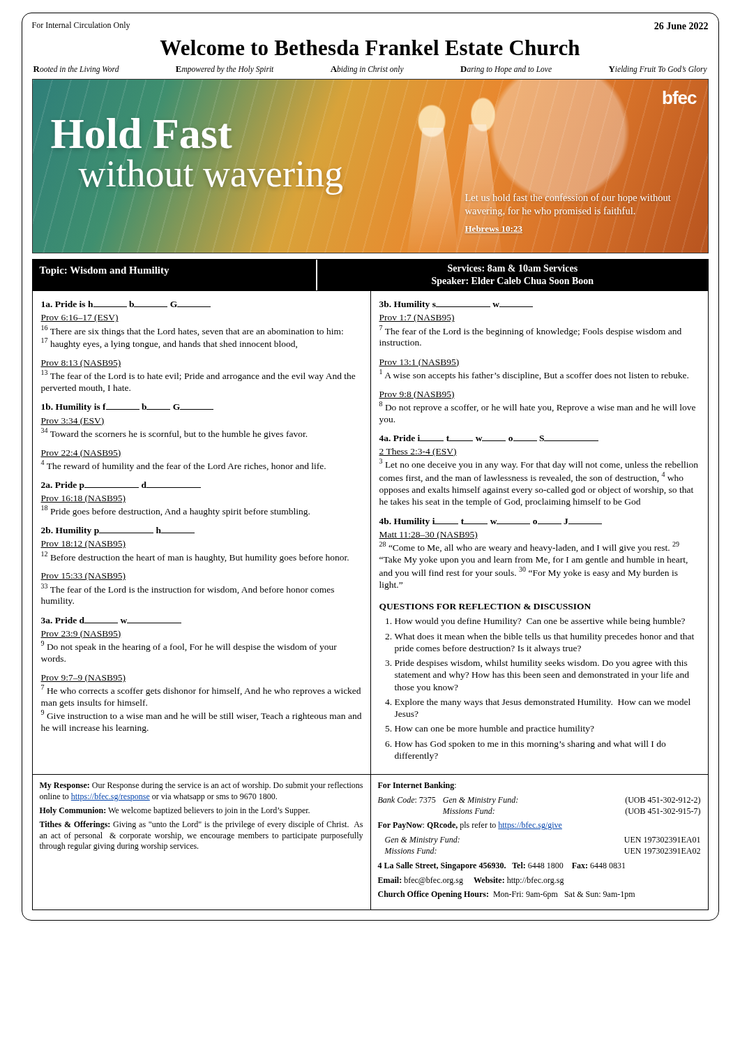For Internal Circulation Only
26 June 2022
Welcome to Bethesda Frankel Estate Church
Rooted in the Living Word Empowered by the Holy Spirit Abiding in Christ only Daring to Hope and to Love Yielding Fruit To God’s Glory
bfec
Hold Fast
without wavering
Let us hold fast the confession of our hope without wavering, for he who promised is faithful.
Hebrews 10:23
Topic: Wisdom and Humility
Services: 8am & 10am Services
Speaker: Elder Caleb Chua Soon Boon
1a. Pride is h b G
Prov 6:16–17 (ESV)
16 There are six things that the Lord hates, seven that are an abomination to him:
17 haughty eyes, a lying tongue, and hands that shed innocent blood,
Prov 8:13 (NASB95)
13 The fear of the Lord is to hate evil; Pride and arrogance and the evil way And the perverted mouth, I hate.
1b. Humility is f b G
Prov 3:34 (ESV)
34 Toward the scorners he is scornful, but to the humble he gives favor.
Prov 22:4 (NASB95)
4 The reward of humility and the fear of the Lord Are riches, honor and life.
2a. Pride p d
Prov 16:18 (NASB95)
18 Pride goes before destruction, And a haughty spirit before stumbling.
2b. Humility p h
Prov 18:12 (NASB95)
12 Before destruction the heart of man is haughty, But humility goes before honor.
Prov 15:33 (NASB95)
33 The fear of the Lord is the instruction for wisdom, And before honor comes humility.
3a. Pride d w
Prov 23:9 (NASB95)
9 Do not speak in the hearing of a fool, For he will despise the wisdom of your words.
Prov 9:7–9 (NASB95)
7 He who corrects a scoffer gets dishonor for himself, And he who reproves a wicked man gets insults for himself.
9 Give instruction to a wise man and he will be still wiser, Teach a righteous man and he will increase his learning.
3b. Humility s w
Prov 1:7 (NASB95)
7 The fear of the Lord is the beginning of knowledge; Fools despise wisdom and instruction.
Prov 13:1 (NASB95)
1 A wise son accepts his father’s discipline, But a scoffer does not listen to rebuke.
Prov 9:8 (NASB95)
8 Do not reprove a scoffer, or he will hate you, Reprove a wise man and he will love you.
4a. Pride i t w o S
2 Thess 2:3-4 (ESV)
3 Let no one deceive you in any way. For that day will not come, unless the rebellion comes first, and the man of lawlessness is revealed, the son of destruction, 4 who opposes and exalts himself against every so-called god or object of worship, so that he takes his seat in the temple of God, proclaiming himself to be God
4b. Humility i t w o J
Matt 11:28–30 (NASB95)
28 “Come to Me, all who are weary and heavy-laden, and I will give you rest. 29 “Take My yoke upon you and learn from Me, for I am gentle and humble in heart, and you will find rest for your souls. 30 “For My yoke is easy and My burden is light.”
QUESTIONS FOR REFLECTION & DISCUSSION
How would you define Humility? Can one be assertive while being humble?
What does it mean when the bible tells us that humility precedes honor and that pride comes before destruction? Is it always true?
Pride despises wisdom, whilst humility seeks wisdom. Do you agree with this statement and why? How has this been seen and demonstrated in your life and those you know?
Explore the many ways that Jesus demonstrated Humility. How can we model Jesus?
How can one be more humble and practice humility?
How has God spoken to me in this morning’s sharing and what will I do differently?
My Response: Our Response during the service is an act of worship. Do submit your reflections online to https://bfec.sg/response or via whatsapp or sms to 9670 1800.
Holy Communion: We welcome baptized believers to join in the Lord’s Supper.
Tithes & Offerings: Giving as "unto the Lord" is the privilege of every disciple of Christ. As an act of personal & corporate worship, we encourage members to participate purposefully through regular giving during worship services.
For Internet Banking:
Bank Code: 7375
Gen & Ministry Fund:
(UOB 451-302-912-2)
Missions Fund:
(UOB 451-302-915-7)
For PayNow: QRcode, pls refer to https://bfec.sg/give
Gen & Ministry Fund:
UEN 197302391EA01
Missions Fund:
UEN 197302391EA02
4 La Salle Street, Singapore 456930. Tel: 6448 1800 Fax: 6448 0831
Email: bfec@bfec.org.sg Website: http://bfec.org.sg
Church Office Opening Hours: Mon-Fri: 9am-6pm Sat & Sun: 9am-1pm